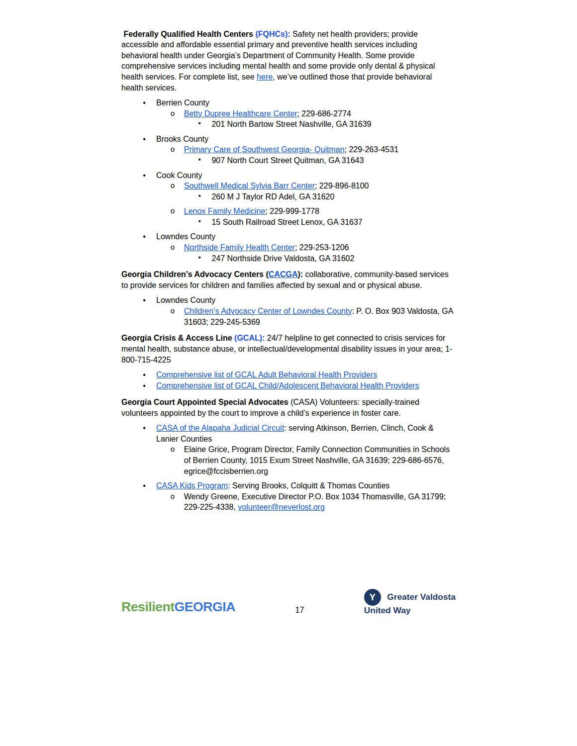Federally Qualified Health Centers (FQHCs): Safety net health providers; provide accessible and affordable essential primary and preventive health services including behavioral health under Georgia’s Department of Community Health. Some provide comprehensive services including mental health and some provide only dental & physical health services. For complete list, see here, we’ve outlined those that provide behavioral health services.
Berrien County
Betty Dupree Healthcare Center; 229-686-2774
201 North Bartow Street Nashville, GA 31639
Brooks County
Primary Care of Southwest Georgia- Quitman; 229-263-4531
907 North Court Street Quitman, GA 31643
Cook County
Southwell Medical Sylvia Barr Center; 229-896-8100
260 M J Taylor RD Adel, GA 31620
Lenox Family Medicine; 229-999-1778
15 South Railroad Street Lenox, GA 31637
Lowndes County
Northside Family Health Center; 229-253-1206
247 Northside Drive Valdosta, GA 31602
Georgia Children’s Advocacy Centers (CACGA): collaborative, community-based services to provide services for children and families affected by sexual and or physical abuse.
Lowndes County
Children’s Advocacy Center of Lowndes County: P. O. Box 903 Valdosta, GA 31603; 229-245-5369
Georgia Crisis & Access Line (GCAL): 24/7 helpline to get connected to crisis services for mental health, substance abuse, or intellectual/developmental disability issues in your area; 1-800-715-4225
Comprehensive list of GCAL Adult Behavioral Health Providers
Comprehensive list of GCAL Child/Adolescent Behavioral Health Providers
Georgia Court Appointed Special Advocates (CASA) Volunteers: specially-trained volunteers appointed by the court to improve a child’s experience in foster care.
CASA of the Alapaha Judicial Circuit: serving Atkinson, Berrien, Clinch, Cook & Lanier Counties
Elaine Grice, Program Director, Family Connection Communities in Schools of Berrien County, 1015 Exum Street Nashville, GA 31639; 229-686-6576, egrice@fccisberrien.org
CASA Kids Program: Serving Brooks, Colquitt & Thomas Counties
Wendy Greene, Executive Director P.O. Box 1034 Thomasville, GA 31799; 229-225-4338, volunteer@neverlost.org
Resilient GEORGIA
17
Y Greater Valdosta
United Way